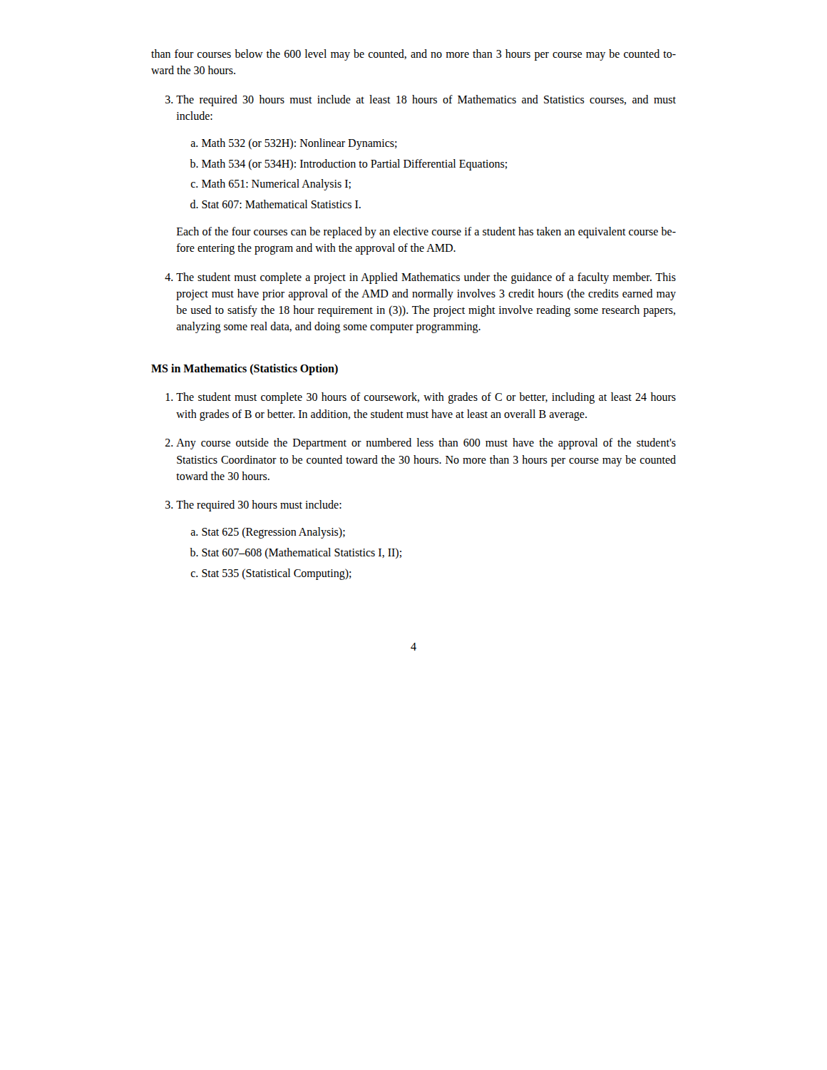than four courses below the 600 level may be counted, and no more than 3 hours per course may be counted toward the 30 hours.
The required 30 hours must include at least 18 hours of Mathematics and Statistics courses, and must include:
Math 532 (or 532H): Nonlinear Dynamics;
Math 534 (or 534H): Introduction to Partial Differential Equations;
Math 651: Numerical Analysis I;
Stat 607: Mathematical Statistics I.
Each of the four courses can be replaced by an elective course if a student has taken an equivalent course before entering the program and with the approval of the AMD.
The student must complete a project in Applied Mathematics under the guidance of a faculty member. This project must have prior approval of the AMD and normally involves 3 credit hours (the credits earned may be used to satisfy the 18 hour requirement in (3)). The project might involve reading some research papers, analyzing some real data, and doing some computer programming.
MS in Mathematics (Statistics Option)
The student must complete 30 hours of coursework, with grades of C or better, including at least 24 hours with grades of B or better. In addition, the student must have at least an overall B average.
Any course outside the Department or numbered less than 600 must have the approval of the student's Statistics Coordinator to be counted toward the 30 hours. No more than 3 hours per course may be counted toward the 30 hours.
The required 30 hours must include:
Stat 625 (Regression Analysis);
Stat 607–608 (Mathematical Statistics I, II);
Stat 535 (Statistical Computing);
4